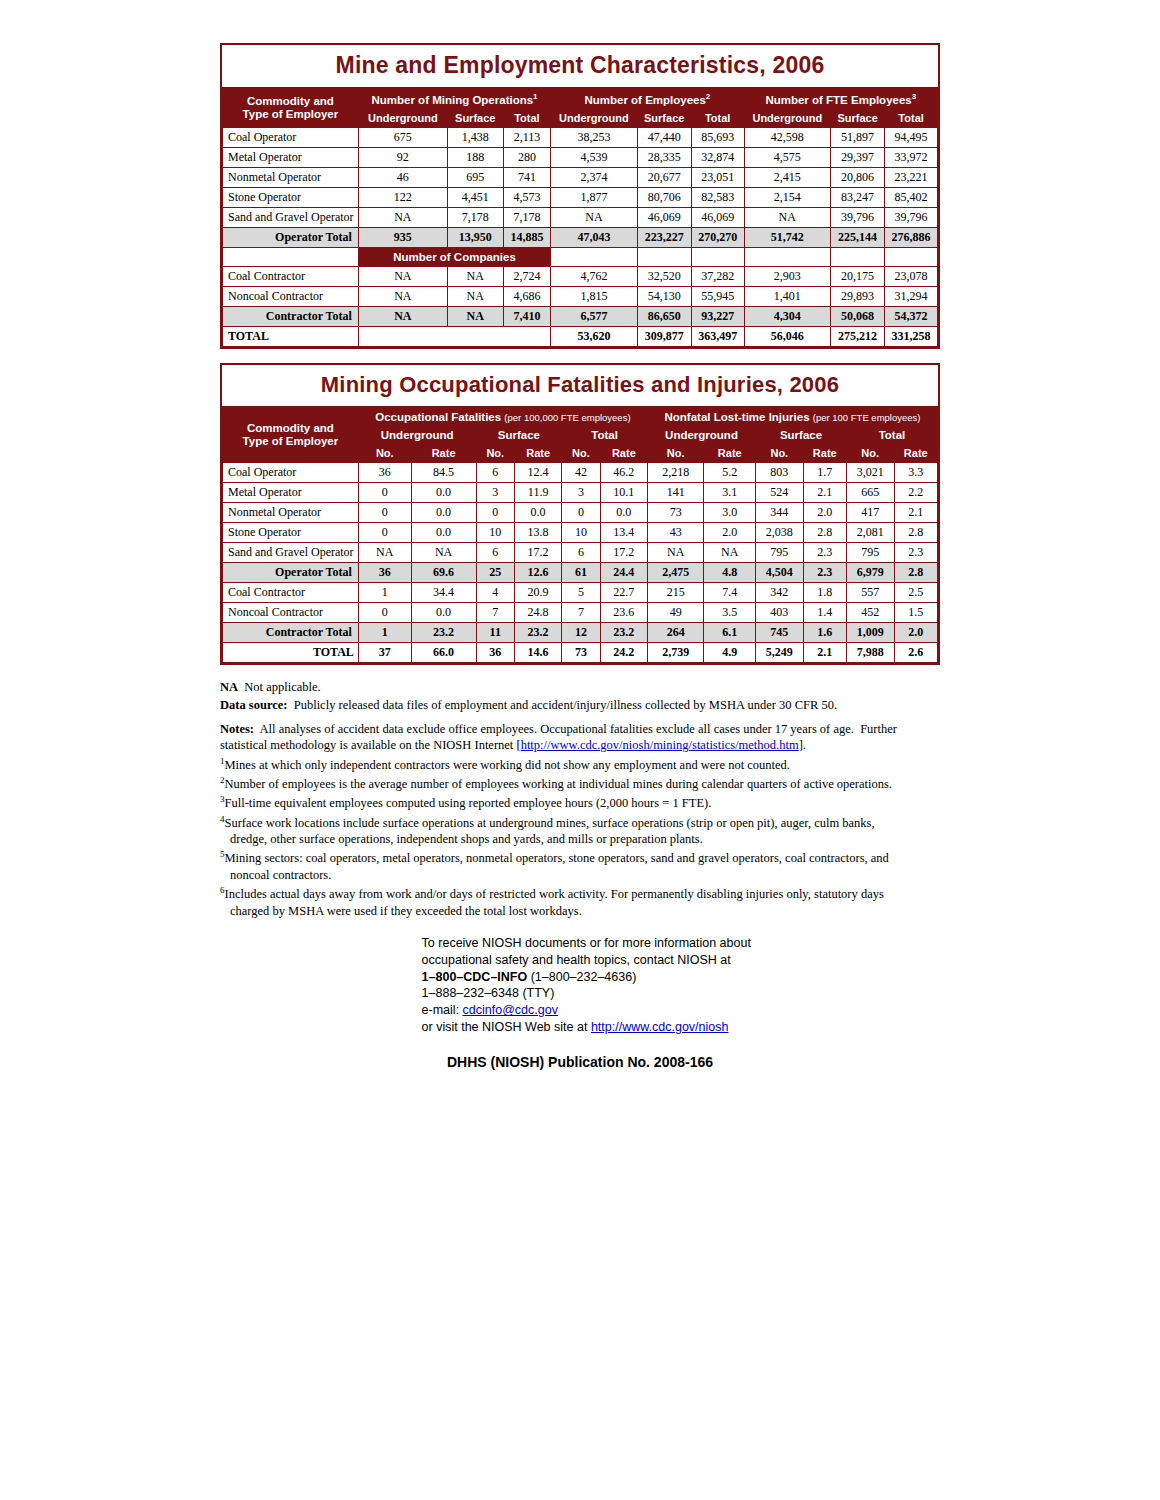Mine and Employment Characteristics, 2006
| Commodity and Type of Employer | Number of Mining Operations 1 | Number of Employees 2 | Number of FTE Employees 3 |
| --- | --- | --- | --- |
| Underground | Surface | Total | Underground | Surface | Total | Underground | Surface | Total |
| Coal Operator | 675 | 1,438 | 2,113 | 38,253 | 47,440 | 85,693 | 42,598 | 51,897 | 94,495 |
| Metal Operator | 92 | 188 | 280 | 4,539 | 28,335 | 32,874 | 4,575 | 29,397 | 33,972 |
| Nonmetal Operator | 46 | 695 | 741 | 2,374 | 20,677 | 23,051 | 2,415 | 20,806 | 23,221 |
| Stone Operator | 122 | 4,451 | 4,573 | 1,877 | 80,706 | 82,583 | 2,154 | 83,247 | 85,402 |
| Sand and Gravel Operator | NA | 7,178 | 7,178 | NA | 46,069 | 46,069 | NA | 39,796 | 39,796 |
| Operator Total | 935 | 13,950 | 14,885 | 47,043 | 223,227 | 270,270 | 51,742 | 225,144 | 276,886 |
| | Number of Companies | | | | | | |
| Coal Contractor | NA | NA | 2,724 | 4,762 | 32,520 | 37,282 | 2,903 | 20,175 | 23,078 |
| Noncoal Contractor | NA | NA | 4,686 | 1,815 | 54,130 | 55,945 | 1,401 | 29,893 | 31,294 |
| Contractor Total | NA | NA | 7,410 | 6,577 | 86,650 | 93,227 | 4,304 | 50,068 | 54,372 |
| TOTAL | | 53,620 | 309,877 | 363,497 | 56,046 | 275,212 | 331,258 |
Mining Occupational Fatalities and Injuries, 2006
| Commodity and Type of Employer | Occupational Fatalities (per 100,000 FTE employees) | Nonfatal Lost-time Injuries (per 100 FTE employees) |
| --- | --- | --- |
| Underground | Surface | Total | Underground | Surface | Total |
| No. | Rate | No. | Rate | No. | Rate | No. | Rate | No. | Rate | No. | Rate |
| Coal Operator | 36 | 84.5 | 6 | 12.4 | 42 | 46.2 | 2,218 | 5.2 | 803 | 1.7 | 3,021 | 3.3 |
| Metal Operator | 0 | 0.0 | 3 | 11.9 | 3 | 10.1 | 141 | 3.1 | 524 | 2.1 | 665 | 2.2 |
| Nonmetal Operator | 0 | 0.0 | 0 | 0.0 | 0 | 0.0 | 73 | 3.0 | 344 | 2.0 | 417 | 2.1 |
| Stone Operator | 0 | 0.0 | 10 | 13.8 | 10 | 13.4 | 43 | 2.0 | 2,038 | 2.8 | 2,081 | 2.8 |
| Sand and Gravel Operator | NA | NA | 6 | 17.2 | 6 | 17.2 | NA | NA | 795 | 2.3 | 795 | 2.3 |
| Operator Total | 36 | 69.6 | 25 | 12.6 | 61 | 24.4 | 2,475 | 4.8 | 4,504 | 2.3 | 6,979 | 2.8 |
| Coal Contractor | 1 | 34.4 | 4 | 20.9 | 5 | 22.7 | 215 | 7.4 | 342 | 1.8 | 557 | 2.5 |
| Noncoal Contractor | 0 | 0.0 | 7 | 24.8 | 7 | 23.6 | 49 | 3.5 | 403 | 1.4 | 452 | 1.5 |
| Contractor Total | 1 | 23.2 | 11 | 23.2 | 12 | 23.2 | 264 | 6.1 | 745 | 1.6 | 1,009 | 2.0 |
| TOTAL | 37 | 66.0 | 36 | 14.6 | 73 | 24.2 | 2,739 | 4.9 | 5,249 | 2.1 | 7,988 | 2.6 |
NA Not applicable.
Data source: Publicly released data files of employment and accident/injury/illness collected by MSHA under 30 CFR 50.
Notes: All analyses of accident data exclude office employees. Occupational fatalities exclude all cases under 17 years of age. Further statistical methodology is available on the NIOSH Internet [http://www.cdc.gov/niosh/mining/statistics/method.htm].
1Mines at which only independent contractors were working did not show any employment and were not counted.
2Number of employees is the average number of employees working at individual mines during calendar quarters of active operations.
3Full-time equivalent employees computed using reported employee hours (2,000 hours = 1 FTE).
4Surface work locations include surface operations at underground mines, surface operations (strip or open pit), auger, culm banks, dredge, other surface operations, independent shops and yards, and mills or preparation plants.
5Mining sectors: coal operators, metal operators, nonmetal operators, stone operators, sand and gravel operators, coal contractors, and noncoal contractors.
6Includes actual days away from work and/or days of restricted work activity. For permanently disabling injuries only, statutory days charged by MSHA were used if they exceeded the total lost workdays.
To receive NIOSH documents or for more information about
occupational safety and health topics, contact NIOSH at
1–800–CDC–INFO (1–800–232–4636)
1–888–232–6348 (TTY)
e-mail: cdcinfo@cdc.gov
or visit the NIOSH Web site at http://www.cdc.gov/niosh
DHHS (NIOSH) Publication No. 2008-166